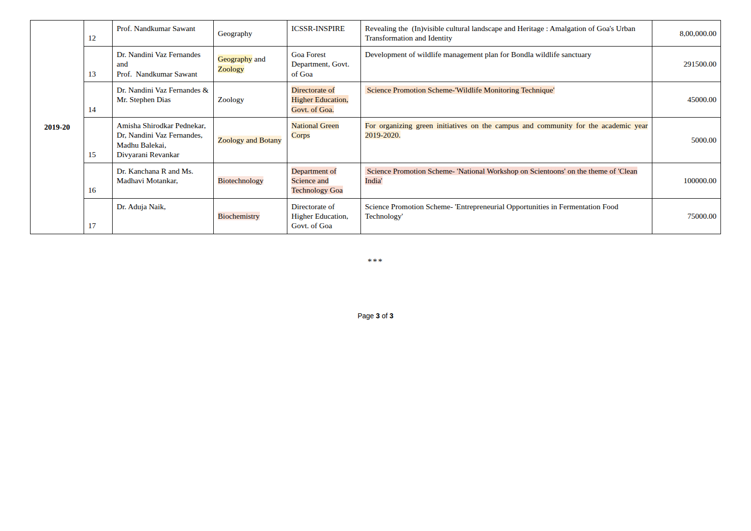| 2019-20 | 12 | Prof. Nandkumar Sawant | Geography | ICSSR-INSPIRE | Revealing the (In)visible cultural landscape and Heritage : Amalgation of Goa's Urban Transformation and Identity | 8,00,000.00 |
| 13 | Dr. Nandini Vaz Fernandes and Prof. Nandkumar Sawant | Geography and Zoology | Goa Forest Department, Govt. of Goa | Development of wildlife management plan for Bondla wildlife sanctuary | 291500.00 |
| 14 | Dr. Nandini Vaz Fernandes & Mr. Stephen Dias | Zoology | Directorate of Higher Education, Govt. of Goa. | Science Promotion Scheme-'Wildlife Monitoring Technique' | 45000.00 |
| 15 | Amisha Shirodkar Pednekar, Dr, Nandini Vaz Fernandes, Madhu Balekai, Divyarani Revankar | Zoology and Botany | National Green Corps | For organizing green initiatives on the campus and community for the academic year 2019-2020. | 5000.00 |
| 16 | Dr. Kanchana R and Ms. Madhavi Motankar, | Biotechnology | Department of Science and Technology Goa | Science Promotion Scheme- 'National Workshop on Scientoons' on the theme of 'Clean India' | 100000.00 |
| 17 | Dr. Aduja Naik, | Biochemistry | Directorate of Higher Education, Govt. of Goa | Science Promotion Scheme- 'Entrepreneurial Opportunities in Fermentation Food Technology' | 75000.00 |
***
Page 3 of 3